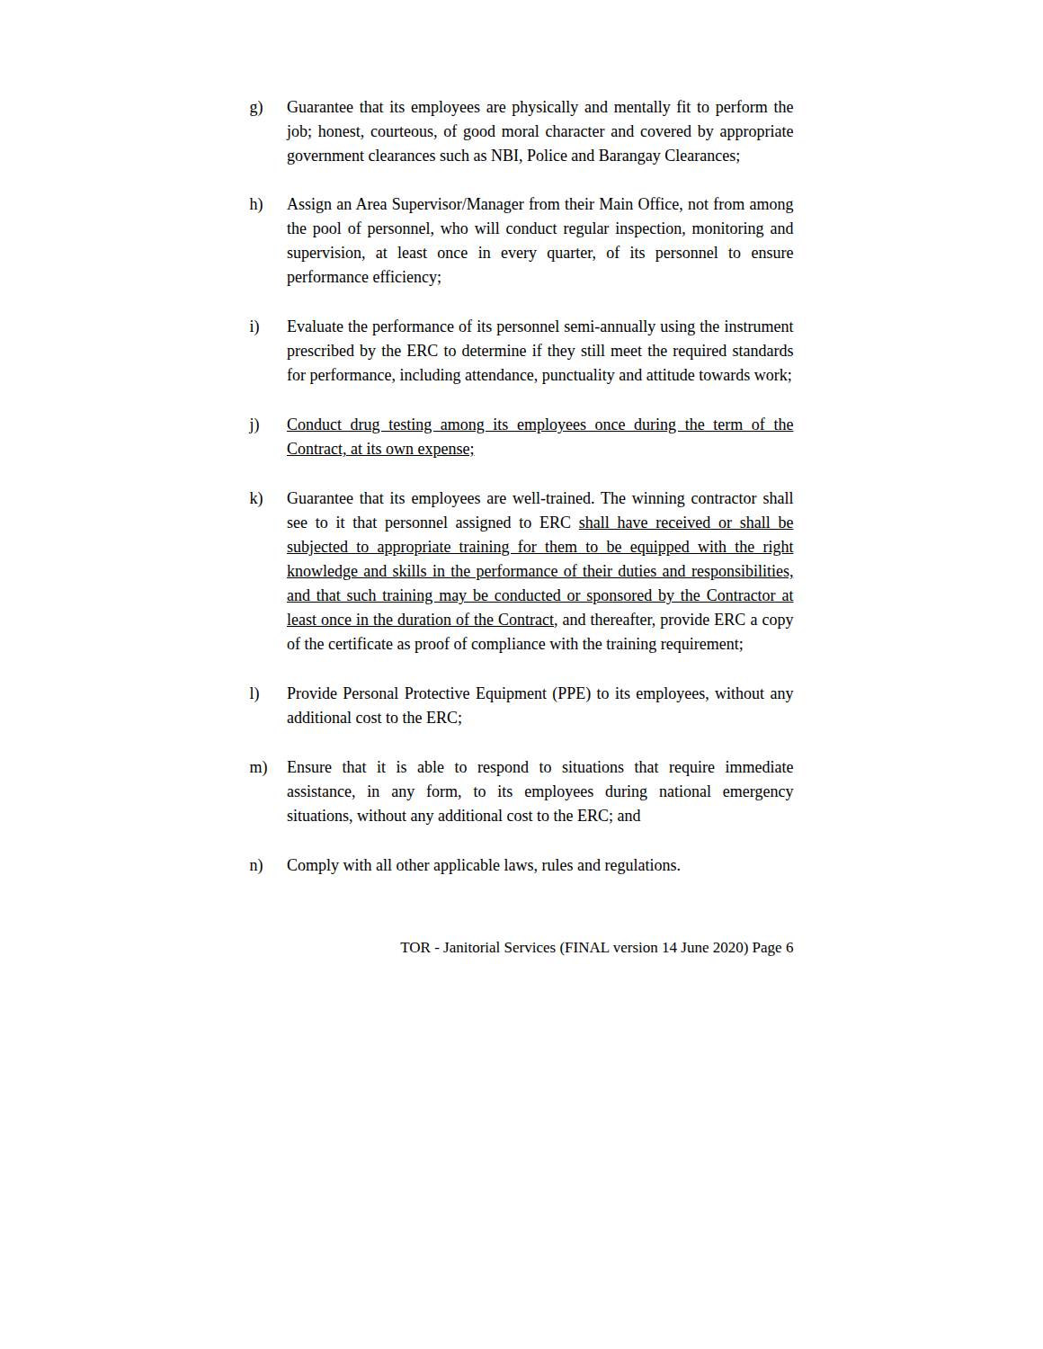g) Guarantee that its employees are physically and mentally fit to perform the job; honest, courteous, of good moral character and covered by appropriate government clearances such as NBI, Police and Barangay Clearances;
h) Assign an Area Supervisor/Manager from their Main Office, not from among the pool of personnel, who will conduct regular inspection, monitoring and supervision, at least once in every quarter, of its personnel to ensure performance efficiency;
i) Evaluate the performance of its personnel semi-annually using the instrument prescribed by the ERC to determine if they still meet the required standards for performance, including attendance, punctuality and attitude towards work;
j) Conduct drug testing among its employees once during the term of the Contract, at its own expense;
k) Guarantee that its employees are well-trained. The winning contractor shall see to it that personnel assigned to ERC shall have received or shall be subjected to appropriate training for them to be equipped with the right knowledge and skills in the performance of their duties and responsibilities, and that such training may be conducted or sponsored by the Contractor at least once in the duration of the Contract, and thereafter, provide ERC a copy of the certificate as proof of compliance with the training requirement;
l) Provide Personal Protective Equipment (PPE) to its employees, without any additional cost to the ERC;
m) Ensure that it is able to respond to situations that require immediate assistance, in any form, to its employees during national emergency situations, without any additional cost to the ERC; and
n) Comply with all other applicable laws, rules and regulations.
TOR - Janitorial Services (FINAL version 14 June 2020) Page 6